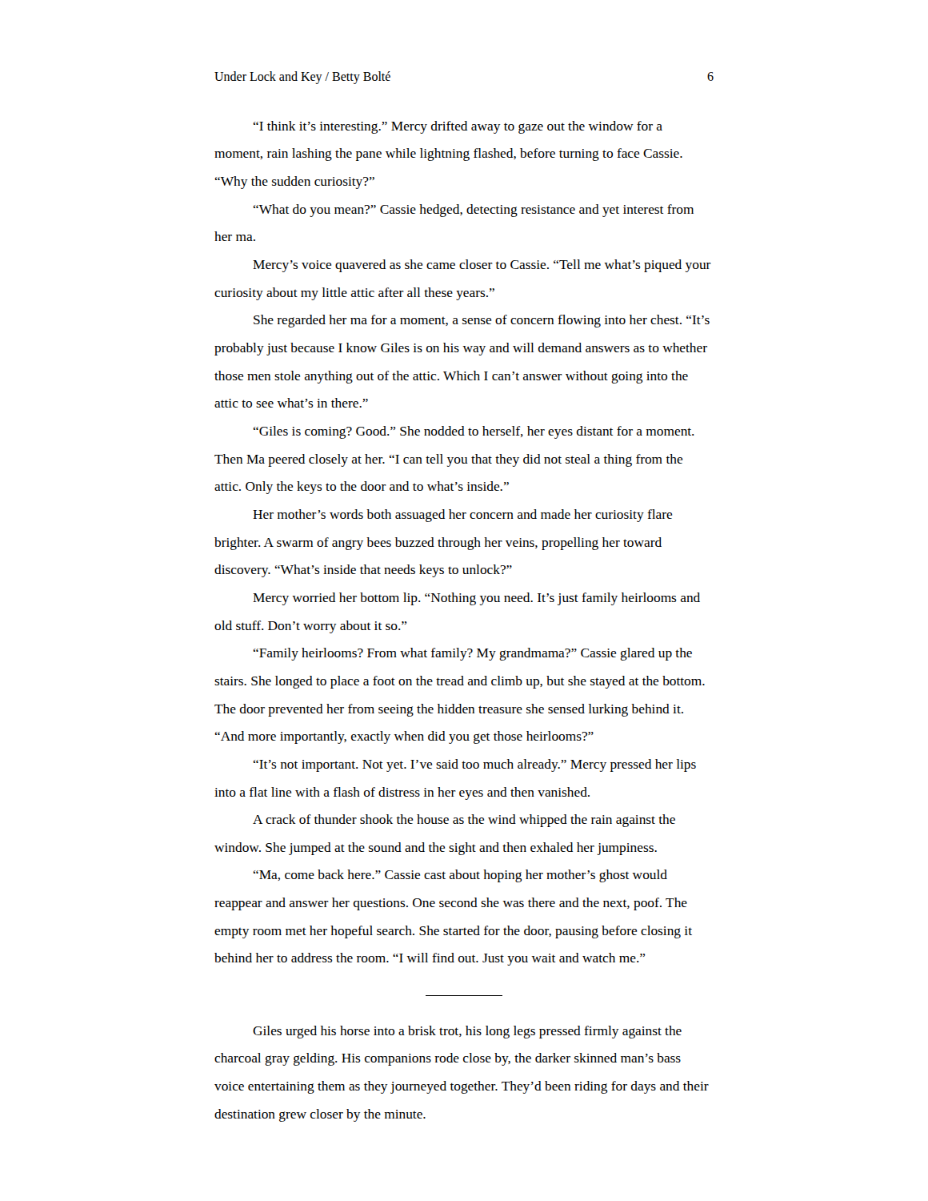Under Lock and Key / Betty Bolté 6
“I think it’s interesting.” Mercy drifted away to gaze out the window for a moment, rain lashing the pane while lightning flashed, before turning to face Cassie. “Why the sudden curiosity?”
“What do you mean?” Cassie hedged, detecting resistance and yet interest from her ma.
Mercy’s voice quavered as she came closer to Cassie. “Tell me what’s piqued your curiosity about my little attic after all these years.”
She regarded her ma for a moment, a sense of concern flowing into her chest. “It’s probably just because I know Giles is on his way and will demand answers as to whether those men stole anything out of the attic. Which I can’t answer without going into the attic to see what’s in there.”
“Giles is coming? Good.” She nodded to herself, her eyes distant for a moment. Then Ma peered closely at her. “I can tell you that they did not steal a thing from the attic. Only the keys to the door and to what’s inside.”
Her mother’s words both assuaged her concern and made her curiosity flare brighter. A swarm of angry bees buzzed through her veins, propelling her toward discovery. “What’s inside that needs keys to unlock?”
Mercy worried her bottom lip. “Nothing you need. It’s just family heirlooms and old stuff. Don’t worry about it so.”
“Family heirlooms? From what family? My grandmama?” Cassie glared up the stairs. She longed to place a foot on the tread and climb up, but she stayed at the bottom. The door prevented her from seeing the hidden treasure she sensed lurking behind it. “And more importantly, exactly when did you get those heirlooms?”
“It’s not important. Not yet. I’ve said too much already.” Mercy pressed her lips into a flat line with a flash of distress in her eyes and then vanished.
A crack of thunder shook the house as the wind whipped the rain against the window. She jumped at the sound and the sight and then exhaled her jumpiness.
“Ma, come back here.” Cassie cast about hoping her mother’s ghost would reappear and answer her questions. One second she was there and the next, poof. The empty room met her hopeful search. She started for the door, pausing before closing it behind her to address the room. “I will find out. Just you wait and watch me.”
Giles urged his horse into a brisk trot, his long legs pressed firmly against the charcoal gray gelding. His companions rode close by, the darker skinned man’s bass voice entertaining them as they journeyed together. They’d been riding for days and their destination grew closer by the minute.